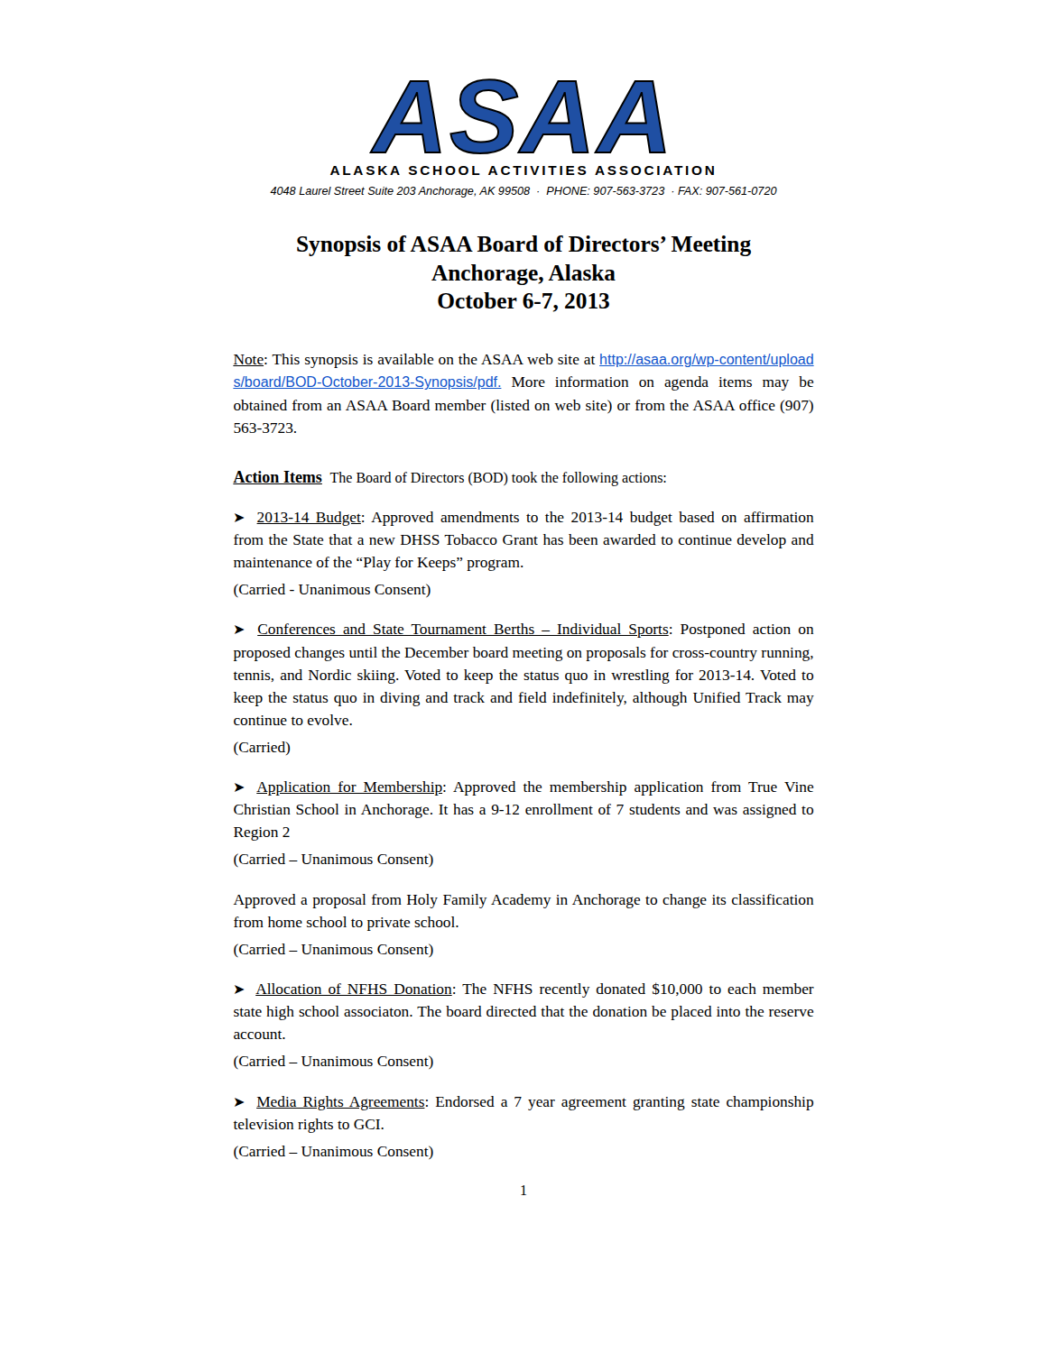ASAA
ALASKA SCHOOL ACTIVITIES ASSOCIATION
4048 Laurel Street Suite 203 Anchorage, AK 99508 · PHONE: 907-563-3723 · FAX: 907-561-0720
Synopsis of ASAA Board of Directors’ Meeting Anchorage, Alaska October 6-7, 2013
Note: This synopsis is available on the ASAA web site at http://asaa.org/wp-content/uploads/board/BOD-October-2013-Synopsis/pdf. More information on agenda items may be obtained from an ASAA Board member (listed on web site) or from the ASAA office (907) 563-3723.
Action Items The Board of Directors (BOD) took the following actions:
➤ 2013-14 Budget: Approved amendments to the 2013-14 budget based on affirmation from the State that a new DHSS Tobacco Grant has been awarded to continue develop and maintenance of the “Play for Keeps” program.
(Carried - Unanimous Consent)
➤ Conferences and State Tournament Berths – Individual Sports: Postponed action on proposed changes until the December board meeting on proposals for cross-country running, tennis, and Nordic skiing. Voted to keep the status quo in wrestling for 2013-14. Voted to keep the status quo in diving and track and field indefinitely, although Unified Track may continue to evolve.
(Carried)
➤ Application for Membership: Approved the membership application from True Vine Christian School in Anchorage. It has a 9-12 enrollment of 7 students and was assigned to Region 2
(Carried – Unanimous Consent)
Approved a proposal from Holy Family Academy in Anchorage to change its classification from home school to private school.
(Carried – Unanimous Consent)
➤ Allocation of NFHS Donation: The NFHS recently donated $10,000 to each member state high school associaton. The board directed that the donation be placed into the reserve account.
(Carried – Unanimous Consent)
➤ Media Rights Agreements: Endorsed a 7 year agreement granting state championship television rights to GCI.
(Carried – Unanimous Consent)
1